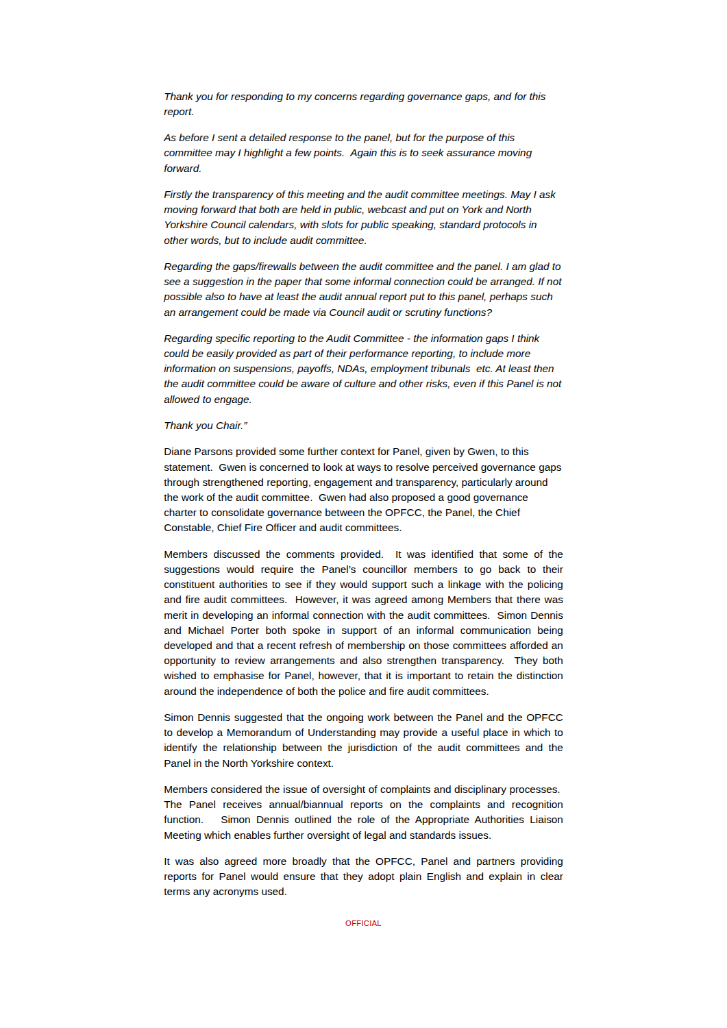Thank you for responding to my concerns regarding governance gaps, and for this report.
As before I sent a detailed response to the panel, but for the purpose of this committee may I highlight a few points. Again this is to seek assurance moving forward.
Firstly the transparency of this meeting and the audit committee meetings. May I ask moving forward that both are held in public, webcast and put on York and North Yorkshire Council calendars, with slots for public speaking, standard protocols in other words, but to include audit committee.
Regarding the gaps/firewalls between the audit committee and the panel. I am glad to see a suggestion in the paper that some informal connection could be arranged. If not possible also to have at least the audit annual report put to this panel, perhaps such an arrangement could be made via Council audit or scrutiny functions?
Regarding specific reporting to the Audit Committee - the information gaps I think could be easily provided as part of their performance reporting, to include more information on suspensions, payoffs, NDAs, employment tribunals etc. At least then the audit committee could be aware of culture and other risks, even if this Panel is not allowed to engage.
Thank you Chair.”
Diane Parsons provided some further context for Panel, given by Gwen, to this statement. Gwen is concerned to look at ways to resolve perceived governance gaps through strengthened reporting, engagement and transparency, particularly around the work of the audit committee. Gwen had also proposed a good governance charter to consolidate governance between the OPFCC, the Panel, the Chief Constable, Chief Fire Officer and audit committees.
Members discussed the comments provided. It was identified that some of the suggestions would require the Panel’s councillor members to go back to their constituent authorities to see if they would support such a linkage with the policing and fire audit committees. However, it was agreed among Members that there was merit in developing an informal connection with the audit committees. Simon Dennis and Michael Porter both spoke in support of an informal communication being developed and that a recent refresh of membership on those committees afforded an opportunity to review arrangements and also strengthen transparency. They both wished to emphasise for Panel, however, that it is important to retain the distinction around the independence of both the police and fire audit committees.
Simon Dennis suggested that the ongoing work between the Panel and the OPFCC to develop a Memorandum of Understanding may provide a useful place in which to identify the relationship between the jurisdiction of the audit committees and the Panel in the North Yorkshire context.
Members considered the issue of oversight of complaints and disciplinary processes. The Panel receives annual/biannual reports on the complaints and recognition function. Simon Dennis outlined the role of the Appropriate Authorities Liaison Meeting which enables further oversight of legal and standards issues.
It was also agreed more broadly that the OPFCC, Panel and partners providing reports for Panel would ensure that they adopt plain English and explain in clear terms any acronyms used.
OFFICIAL